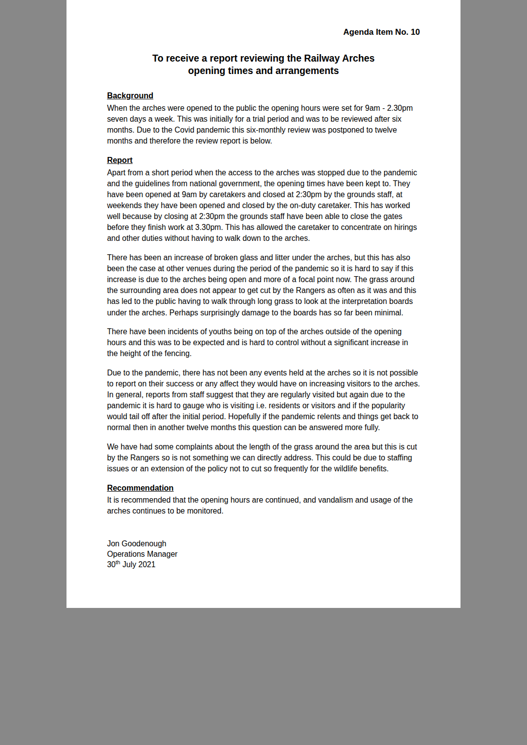Agenda Item No. 10
To receive a report reviewing the Railway Arches
opening times and arrangements
Background
When the arches were opened to the public the opening hours were set for 9am - 2.30pm seven days a week. This was initially for a trial period and was to be reviewed after six months. Due to the Covid pandemic this six-monthly review was postponed to twelve months and therefore the review report is below.
Report
Apart from a short period when the access to the arches was stopped due to the pandemic and the guidelines from national government, the opening times have been kept to. They have been opened at 9am by caretakers and closed at 2:30pm by the grounds staff, at weekends they have been opened and closed by the on-duty caretaker. This has worked well because by closing at 2:30pm the grounds staff have been able to close the gates before they finish work at 3.30pm. This has allowed the caretaker to concentrate on hirings and other duties without having to walk down to the arches.
There has been an increase of broken glass and litter under the arches, but this has also been the case at other venues during the period of the pandemic so it is hard to say if this increase is due to the arches being open and more of a focal point now. The grass around the surrounding area does not appear to get cut by the Rangers as often as it was and this has led to the public having to walk through long grass to look at the interpretation boards under the arches. Perhaps surprisingly damage to the boards has so far been minimal.
There have been incidents of youths being on top of the arches outside of the opening hours and this was to be expected and is hard to control without a significant increase in the height of the fencing.
Due to the pandemic, there has not been any events held at the arches so it is not possible to report on their success or any affect they would have on increasing visitors to the arches. In general, reports from staff suggest that they are regularly visited but again due to the pandemic it is hard to gauge who is visiting i.e. residents or visitors and if the popularity would tail off after the initial period. Hopefully if the pandemic relents and things get back to normal then in another twelve months this question can be answered more fully.
We have had some complaints about the length of the grass around the area but this is cut by the Rangers so is not something we can directly address. This could be due to staffing issues or an extension of the policy not to cut so frequently for the wildlife benefits.
Recommendation
It is recommended that the opening hours are continued, and vandalism and usage of the arches continues to be monitored.
Jon Goodenough
Operations Manager
30th July 2021